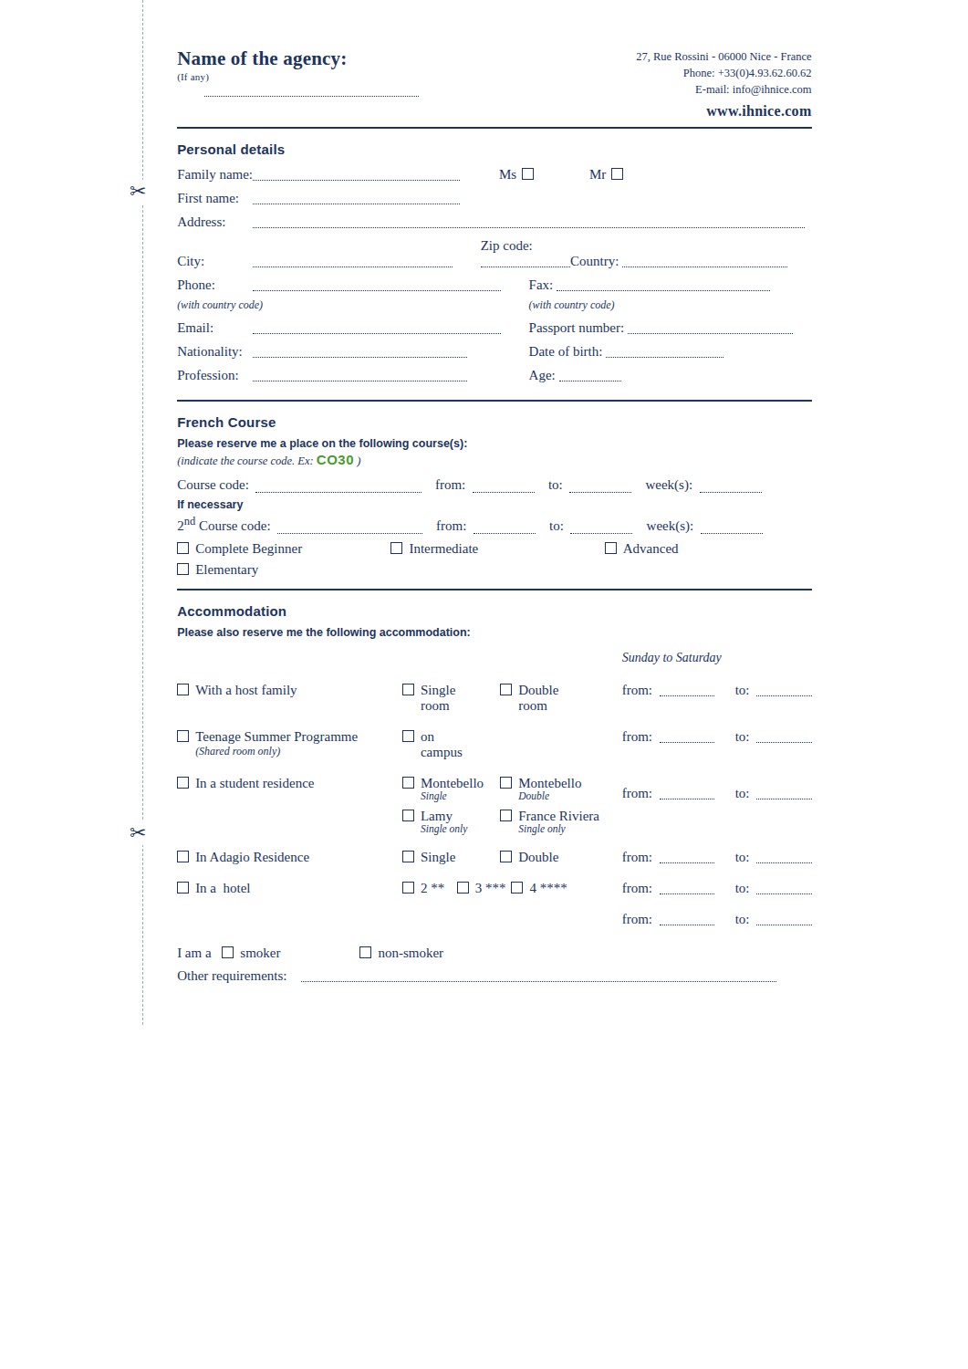✂
✂
Name of the agency: (If any)
27, Rue Rossini - 06000 Nice - France
Phone: +33(0)4.93.62.60.62
E-mail: info@ihnice.com
www.ihnice.com
Personal details
| Family name: | | Ms | | Mr | |
| First name: | | |
| Address: | |
| City: | | Zip code: | Country: |
| Phone: | | Fax: |
| (with country code) | (with country code) |
| Email: | | Passport number: |
| Nationality: | | Date of birth: |
| Profession: | | Age: |
French Course
Please reserve me a place on the following course(s):
(indicate the course code. Ex: CO30 )
Course code: from: to: week(s):
If necessary
2nd Course code: from: to: week(s):
Complete Beginner
Intermediate
Advanced
Elementary
Accommodation
Please also reserve me the following accommodation:
| | | | Sunday to Saturday |
| With a host family | Single room | Double room | from: to: |
| Teenage Summer Programme (Shared room only) | on campus | | from: to: |
| In a student residence | Montebello Single Lamy Single only | Montebello Double France Riviera Single only | from: to: |
| In Adagio Residence | Single | Double | from: to: |
| In a hotel | 2 ** 3 *** 4 **** | from: to: |
| | | | from: to: |
I am a smoker non-smoker
Other requirements: